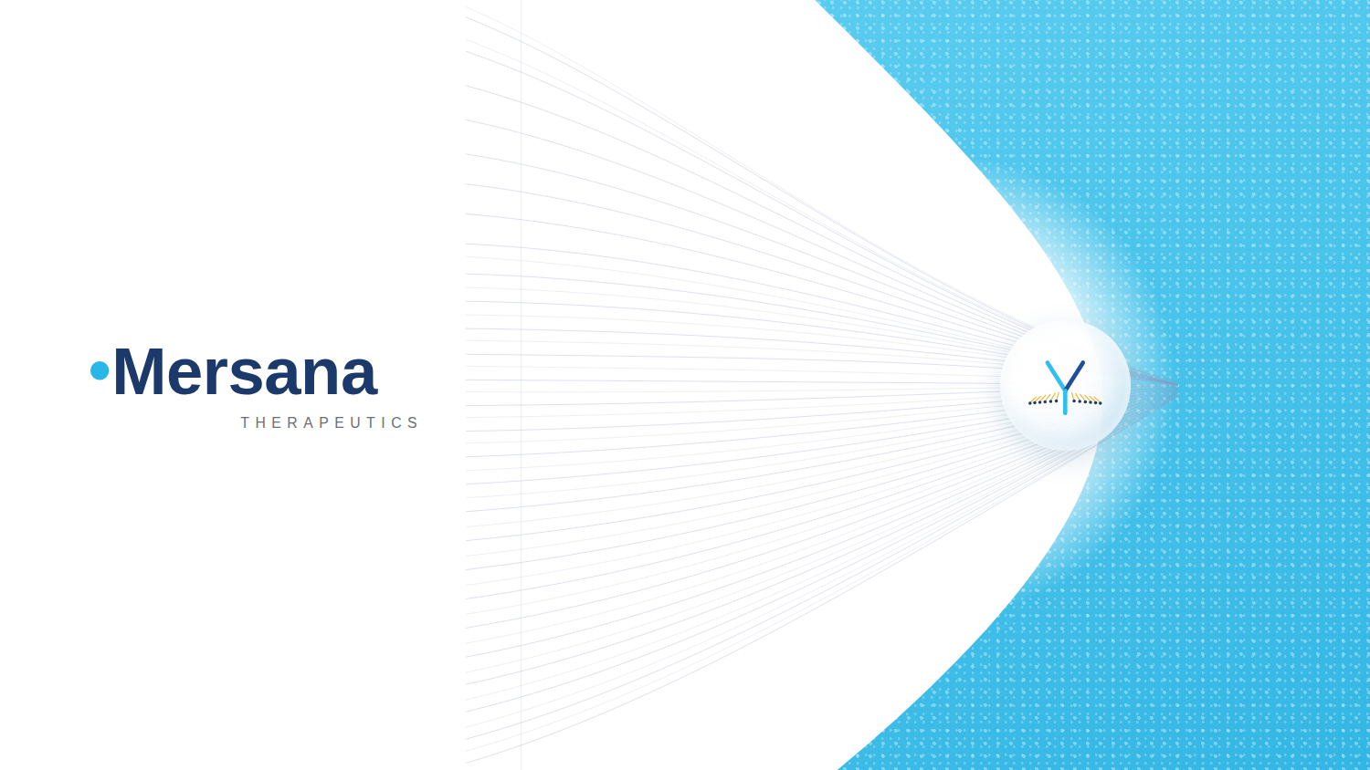Mersana Therapeutics Mersana Therapeutics